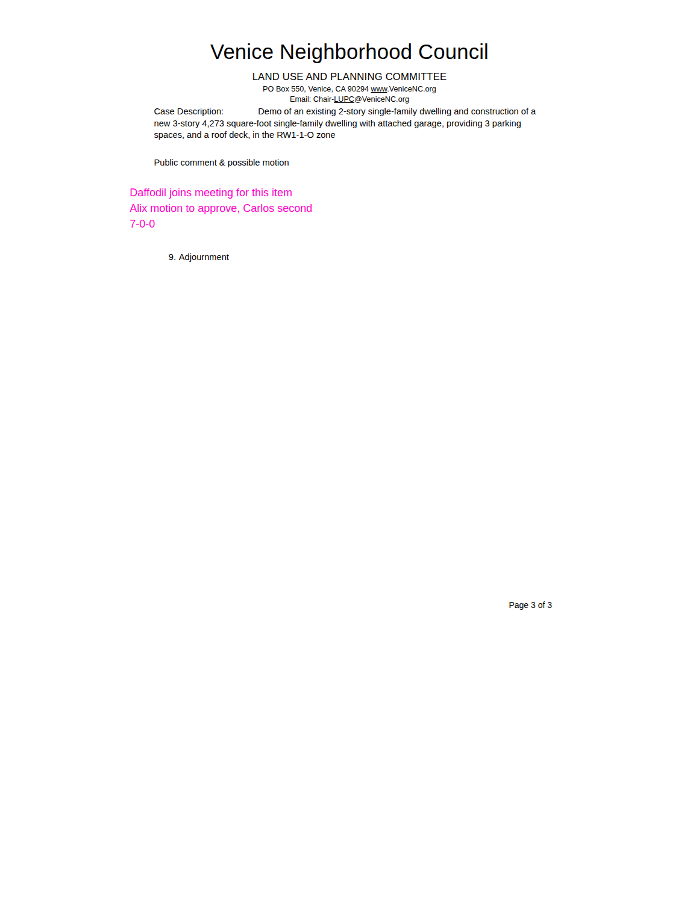Venice Neighborhood Council
LAND USE AND PLANNING COMMITTEE
PO Box 550, Venice, CA 90294 www.VeniceNC.org
Email: Chair-LUPC@VeniceNC.org
Case Description: Demo of an existing 2-story single-family dwelling and construction of a new 3-story 4,273 square-foot single-family dwelling with attached garage, providing 3 parking spaces, and a roof deck, in the RW1-1-O zone
Public comment & possible motion
Daffodil joins meeting for this item
Alix motion to approve, Carlos second
7-0-0
Adjournment
Page 3 of 3